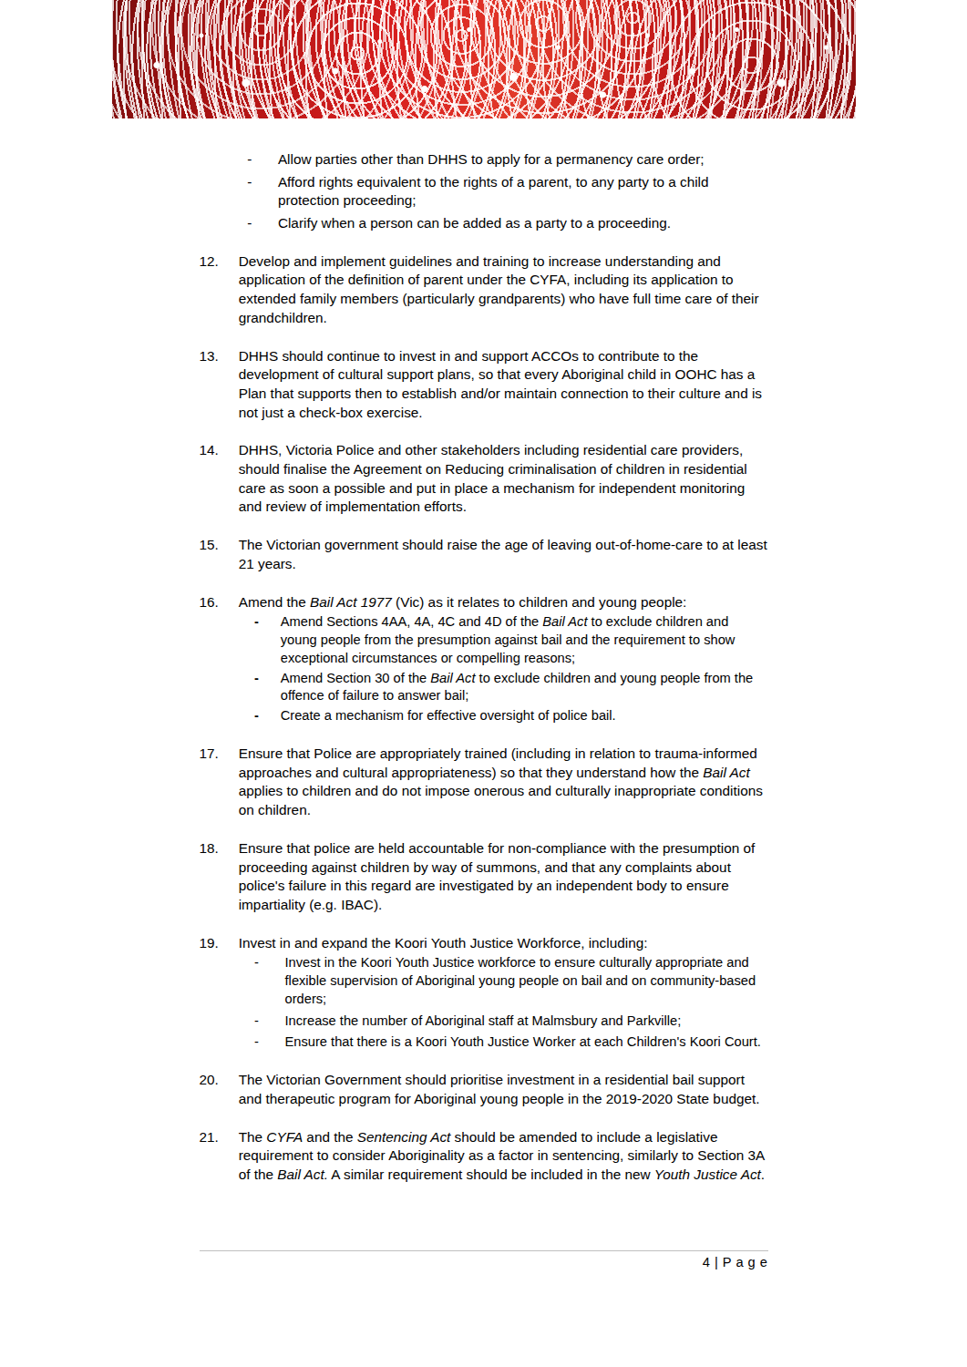Allow parties other than DHHS to apply for a permanency care order;
Afford rights equivalent to the rights of a parent, to any party to a child protection proceeding;
Clarify when a person can be added as a party to a proceeding.
Develop and implement guidelines and training to increase understanding and application of the definition of parent under the CYFA, including its application to extended family members (particularly grandparents) who have full time care of their grandchildren.
DHHS should continue to invest in and support ACCOs to contribute to the development of cultural support plans, so that every Aboriginal child in OOHC has a Plan that supports then to establish and/or maintain connection to their culture and is not just a check-box exercise.
DHHS, Victoria Police and other stakeholders including residential care providers, should finalise the Agreement on Reducing criminalisation of children in residential care as soon a possible and put in place a mechanism for independent monitoring and review of implementation efforts.
The Victorian government should raise the age of leaving out-of-home-care to at least 21 years.
Amend the Bail Act 1977 (Vic) as it relates to children and young people:
Amend Sections 4AA, 4A, 4C and 4D of the Bail Act to exclude children and young people from the presumption against bail and the requirement to show exceptional circumstances or compelling reasons;
Amend Section 30 of the Bail Act to exclude children and young people from the offence of failure to answer bail;
Create a mechanism for effective oversight of police bail.
Ensure that Police are appropriately trained (including in relation to trauma-informed approaches and cultural appropriateness) so that they understand how the Bail Act applies to children and do not impose onerous and culturally inappropriate conditions on children.
Ensure that police are held accountable for non-compliance with the presumption of proceeding against children by way of summons, and that any complaints about police's failure in this regard are investigated by an independent body to ensure impartiality (e.g. IBAC).
Invest in and expand the Koori Youth Justice Workforce, including:
Invest in the Koori Youth Justice workforce to ensure culturally appropriate and flexible supervision of Aboriginal young people on bail and on community-based orders;
Increase the number of Aboriginal staff at Malmsbury and Parkville;
Ensure that there is a Koori Youth Justice Worker at each Children's Koori Court.
The Victorian Government should prioritise investment in a residential bail support and therapeutic program for Aboriginal young people in the 2019-2020 State budget.
The CYFA and the Sentencing Act should be amended to include a legislative requirement to consider Aboriginality as a factor in sentencing, similarly to Section 3A of the Bail Act. A similar requirement should be included in the new Youth Justice Act.
4 | P a g e